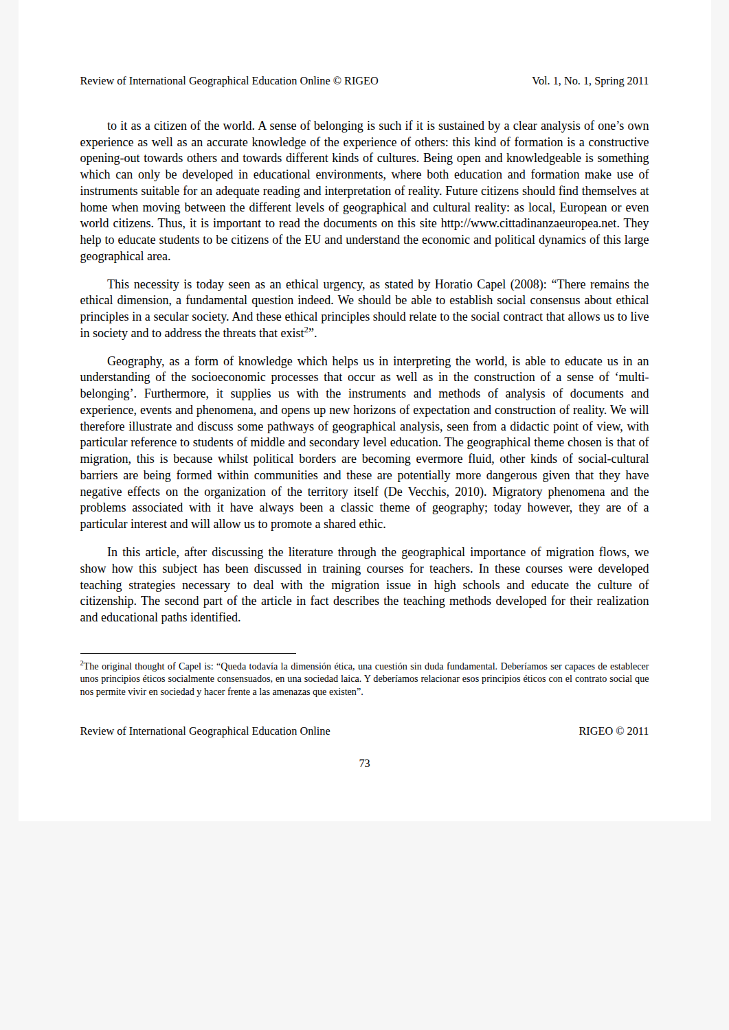Review of International Geographical Education Online © RIGEO
Vol. 1, No. 1, Spring 2011
to it as a citizen of the world. A sense of belonging is such if it is sustained by a clear analysis of one’s own experience as well as an accurate knowledge of the experience of others: this kind of formation is a constructive opening-out towards others and towards different kinds of cultures. Being open and knowledgeable is something which can only be developed in educational environments, where both education and formation make use of instruments suitable for an adequate reading and interpretation of reality. Future citizens should find themselves at home when moving between the different levels of geographical and cultural reality: as local, European or even world citizens. Thus, it is important to read the documents on this site http://www.cittadinanzaeuropea.net. They help to educate students to be citizens of the EU and understand the economic and political dynamics of this large geographical area.
This necessity is today seen as an ethical urgency, as stated by Horatio Capel (2008): “There remains the ethical dimension, a fundamental question indeed. We should be able to establish social consensus about ethical principles in a secular society. And these ethical principles should relate to the social contract that allows us to live in society and to address the threats that exist2”.
Geography, as a form of knowledge which helps us in interpreting the world, is able to educate us in an understanding of the socioeconomic processes that occur as well as in the construction of a sense of ‘multi-belonging’. Furthermore, it supplies us with the instruments and methods of analysis of documents and experience, events and phenomena, and opens up new horizons of expectation and construction of reality. We will therefore illustrate and discuss some pathways of geographical analysis, seen from a didactic point of view, with particular reference to students of middle and secondary level education. The geographical theme chosen is that of migration, this is because whilst political borders are becoming evermore fluid, other kinds of social-cultural barriers are being formed within communities and these are potentially more dangerous given that they have negative effects on the organization of the territory itself (De Vecchis, 2010). Migratory phenomena and the problems associated with it have always been a classic theme of geography; today however, they are of a particular interest and will allow us to promote a shared ethic.
In this article, after discussing the literature through the geographical importance of migration flows, we show how this subject has been discussed in training courses for teachers. In these courses were developed teaching strategies necessary to deal with the migration issue in high schools and educate the culture of citizenship. The second part of the article in fact describes the teaching methods developed for their realization and educational paths identified.
2The original thought of Capel is: “Queda todavía la dimensión ética, una cuestión sin duda fundamental. Deberíamos ser capaces de establecer unos principios éticos socialmente consensuados, en una sociedad laica. Y deberíamos relacionar esos principios éticos con el contrato social que nos permite vivir en sociedad y hacer frente a las amenazas que existen”.
Review of International Geographical Education Online
RIGEO © 2011
73